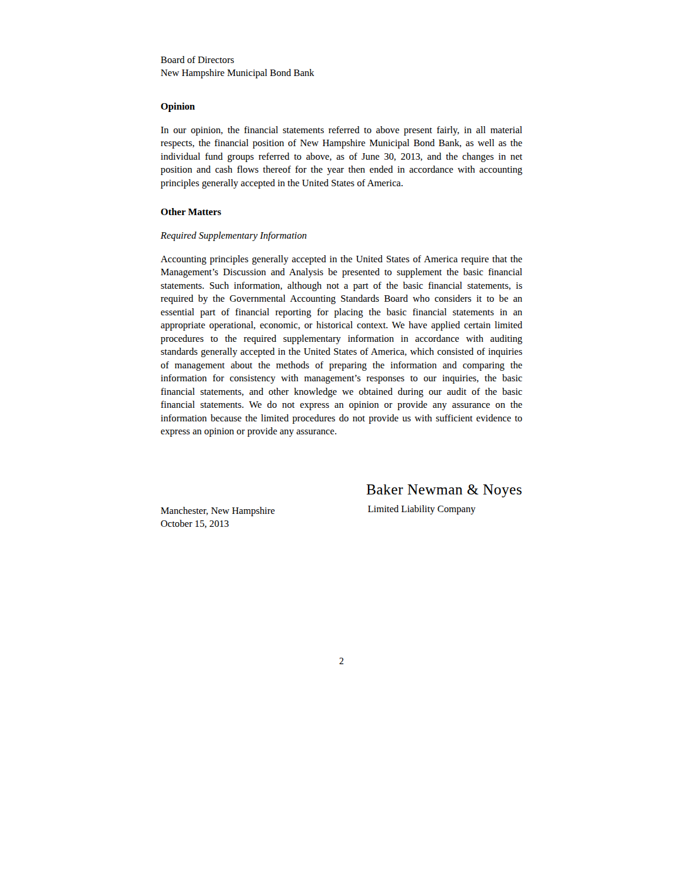Board of Directors
New Hampshire Municipal Bond Bank
Opinion
In our opinion, the financial statements referred to above present fairly, in all material respects, the financial position of New Hampshire Municipal Bond Bank, as well as the individual fund groups referred to above, as of June 30, 2013, and the changes in net position and cash flows thereof for the year then ended in accordance with accounting principles generally accepted in the United States of America.
Other Matters
Required Supplementary Information
Accounting principles generally accepted in the United States of America require that the Management’s Discussion and Analysis be presented to supplement the basic financial statements. Such information, although not a part of the basic financial statements, is required by the Governmental Accounting Standards Board who considers it to be an essential part of financial reporting for placing the basic financial statements in an appropriate operational, economic, or historical context. We have applied certain limited procedures to the required supplementary information in accordance with auditing standards generally accepted in the United States of America, which consisted of inquiries of management about the methods of preparing the information and comparing the information for consistency with management’s responses to our inquiries, the basic financial statements, and other knowledge we obtained during our audit of the basic financial statements. We do not express an opinion or provide any assurance on the information because the limited procedures do not provide us with sufficient evidence to express an opinion or provide any assurance.
Manchester, New Hampshire
October 15, 2013
Baker Newman & Noyes
Limited Liability Company
2